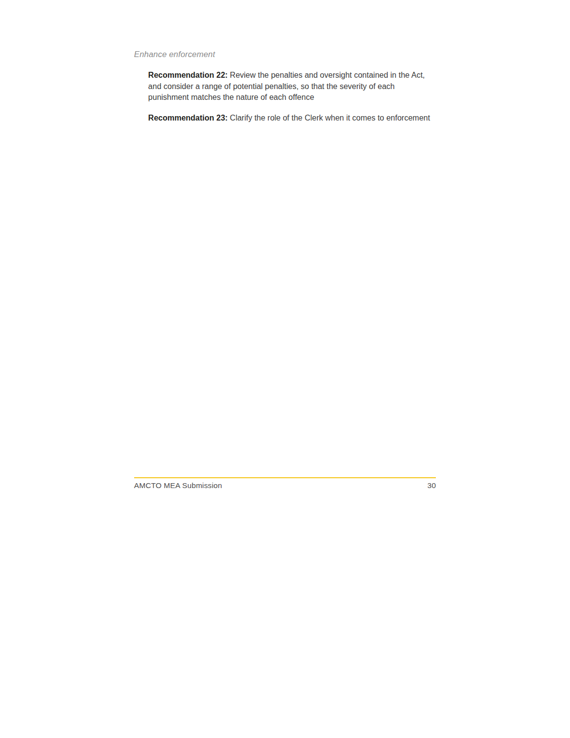Enhance enforcement
Recommendation 22: Review the penalties and oversight contained in the Act, and consider a range of potential penalties, so that the severity of each punishment matches the nature of each offence
Recommendation 23: Clarify the role of the Clerk when it comes to enforcement
AMCTO MEA Submission 30